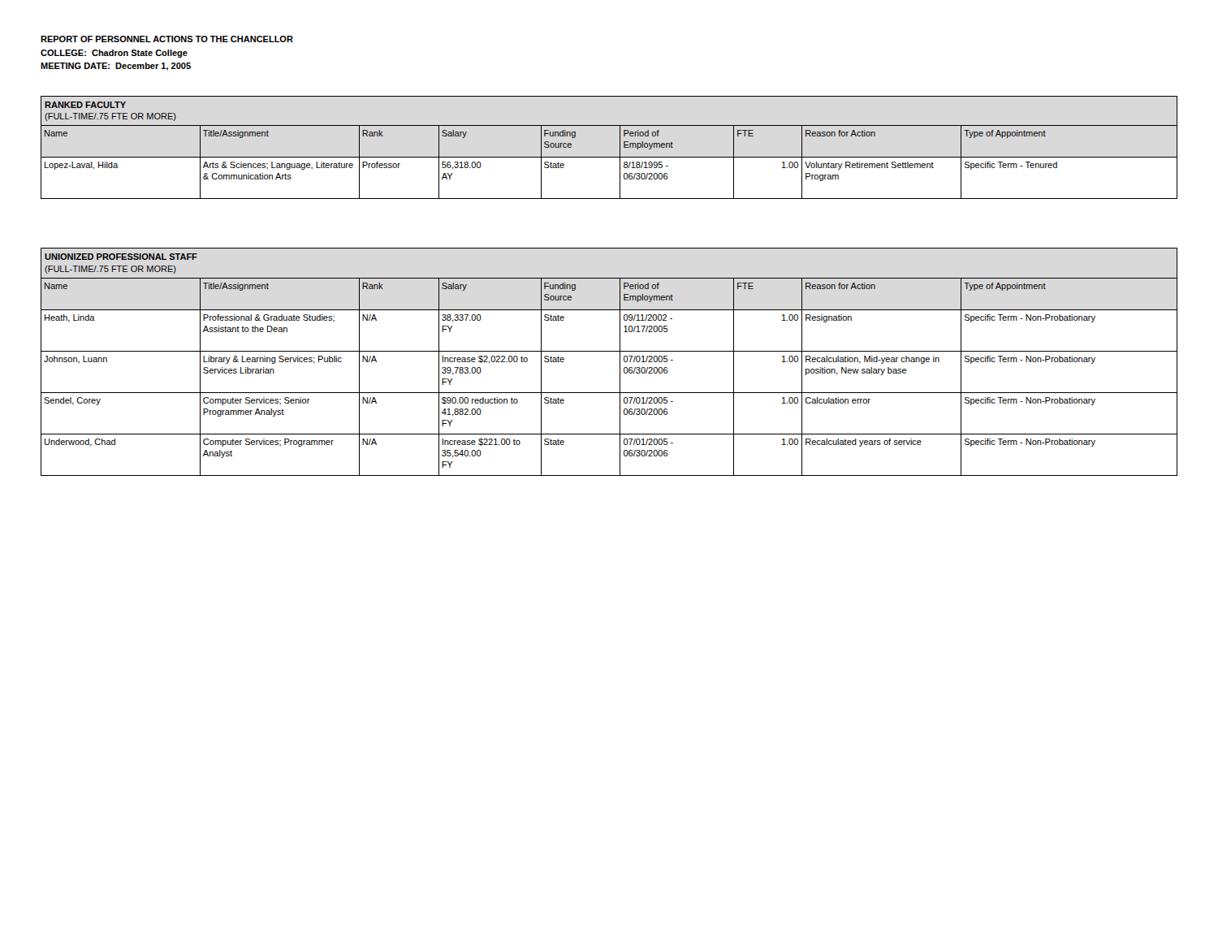REPORT OF PERSONNEL ACTIONS TO THE CHANCELLOR
COLLEGE: Chadron State College
MEETING DATE: December 1, 2005
RANKED FACULTY (FULL-TIME/.75 FTE OR MORE)
| Name | Title/Assignment | Rank | Salary | Funding Source | Period of Employment | FTE | Reason for Action | Type of Appointment |
| --- | --- | --- | --- | --- | --- | --- | --- | --- |
| Lopez-Laval, Hilda | Arts & Sciences; Language, Literature & Communication Arts | Professor | 56,318.00 AY | State | 8/18/1995 - 06/30/2006 | 1.00 | Voluntary Retirement Settlement Program | Specific Term - Tenured |
UNIONIZED PROFESSIONAL STAFF (FULL-TIME/.75 FTE OR MORE)
| Name | Title/Assignment | Rank | Salary | Funding Source | Period of Employment | FTE | Reason for Action | Type of Appointment |
| --- | --- | --- | --- | --- | --- | --- | --- | --- |
| Heath, Linda | Professional & Graduate Studies; Assistant to the Dean | N/A | 38,337.00 FY | State | 09/11/2002 - 10/17/2005 | 1.00 | Resignation | Specific Term - Non-Probationary |
| Johnson, Luann | Library & Learning Services; Public Services Librarian | N/A | Increase $2,022.00 to 39,783.00 FY | State | 07/01/2005 - 06/30/2006 | 1.00 | Recalculation, Mid-year change in position, New salary base | Specific Term - Non-Probationary |
| Sendel, Corey | Computer Services; Senior Programmer Analyst | N/A | $90.00 reduction to 41,882.00 FY | State | 07/01/2005 - 06/30/2006 | 1.00 | Calculation error | Specific Term - Non-Probationary |
| Underwood, Chad | Computer Services; Programmer Analyst | N/A | Increase $221.00 to 35,540.00 FY | State | 07/01/2005 - 06/30/2006 | 1.00 | Recalculated years of service | Specific Term - Non-Probationary |